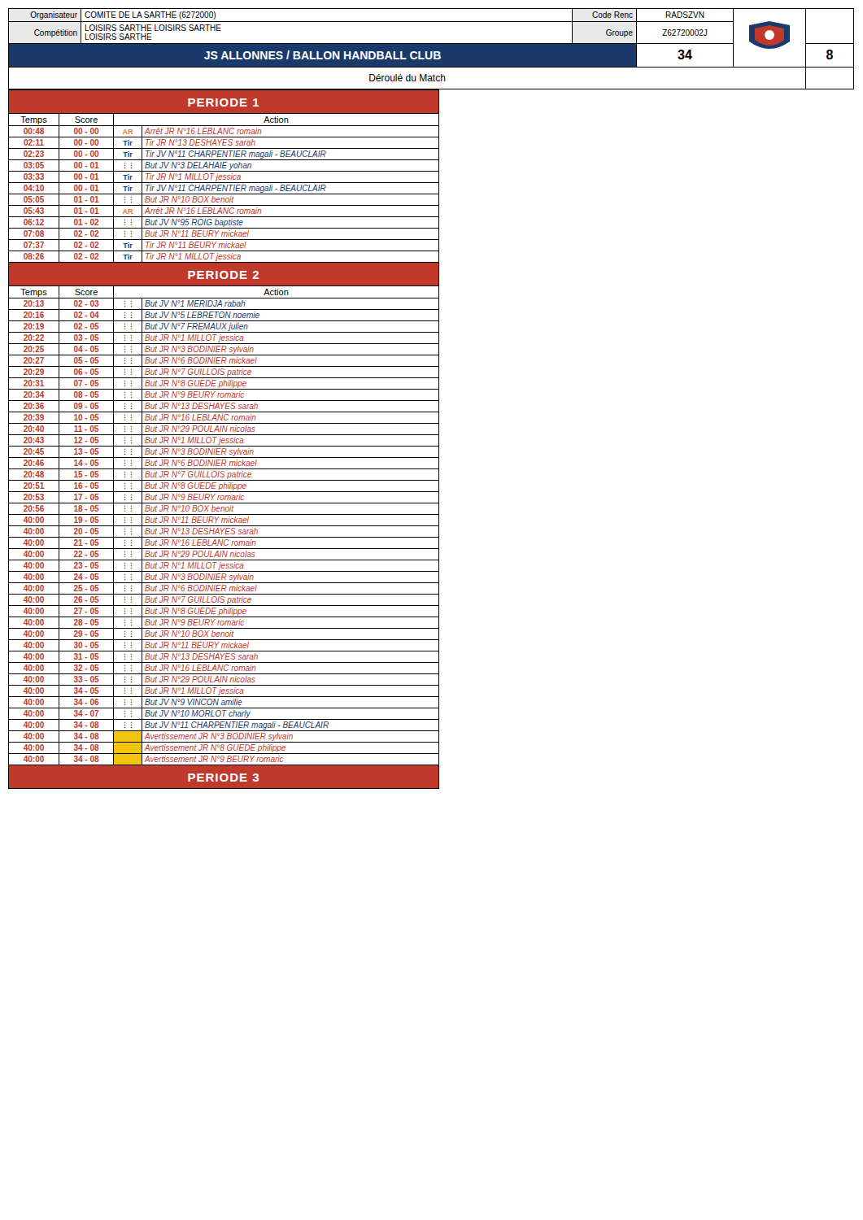| Organisateur | COMITE DE LA SARTHE (6272000) | Code Renc | RADSZVN | |
| Compétition | LOISIRS SARTHE LOISIRS SARTHE LOISIRS SARTHE | Groupe | Z62720002J |
| JS ALLONNES / BALLON HANDBALL CLUB | 34 | 8 |
| Déroulé du Match |
| PERIODE 1 |
| Temps | Score | Action |
| 00:48 | 00 - 00 | AR | Arrêt JR N°16 LEBLANC romain |
| 02:11 | 00 - 00 | Tir | Tir JR N°13 DESHAYES sarah |
| 02:23 | 00 - 00 | Tir | Tir JV N°11 CHARPENTIER magali - BEAUCLAIR |
| 03:05 | 00 - 01 | ⋮⋮ | But JV N°3 DELAHAIE yohan |
| 03:33 | 00 - 01 | Tir | Tir JR N°1 MILLOT jessica |
| 04:10 | 00 - 01 | Tir | Tir JV N°11 CHARPENTIER magali - BEAUCLAIR |
| 05:05 | 01 - 01 | ⋮⋮ | But JR N°10 BOX benoit |
| 05:43 | 01 - 01 | AR | Arrêt JR N°16 LEBLANC romain |
| 06:12 | 01 - 02 | ⋮⋮ | But JV N°95 ROIG baptiste |
| 07:08 | 02 - 02 | ⋮⋮ | But JR N°11 BEURY mickael |
| 07:37 | 02 - 02 | Tir | Tir JR N°11 BEURY mickael |
| 08:26 | 02 - 02 | Tir | Tir JR N°1 MILLOT jessica |
| PERIODE 2 |
| Temps | Score | Action |
| 20:13 | 02 - 03 | ⋮⋮ | But JV N°1 MERIDJA rabah |
| 20:16 | 02 - 04 | ⋮⋮ | But JV N°5 LEBRETON noemie |
| 20:19 | 02 - 05 | ⋮⋮ | But JV N°7 FREMAUX julien |
| 20:22 | 03 - 05 | ⋮⋮ | But JR N°1 MILLOT jessica |
| 20:25 | 04 - 05 | ⋮⋮ | But JR N°3 BODINIER sylvain |
| 20:27 | 05 - 05 | ⋮⋮ | But JR N°6 BODINIER mickael |
| 20:29 | 06 - 05 | ⋮⋮ | But JR N°7 GUILLOIS patrice |
| 20:31 | 07 - 05 | ⋮⋮ | But JR N°8 GUEDE philippe |
| 20:34 | 08 - 05 | ⋮⋮ | But JR N°9 BEURY romaric |
| 20:36 | 09 - 05 | ⋮⋮ | But JR N°13 DESHAYES sarah |
| 20:39 | 10 - 05 | ⋮⋮ | But JR N°16 LEBLANC romain |
| 20:40 | 11 - 05 | ⋮⋮ | But JR N°29 POULAIN nicolas |
| 20:43 | 12 - 05 | ⋮⋮ | But JR N°1 MILLOT jessica |
| 20:45 | 13 - 05 | ⋮⋮ | But JR N°3 BODINIER sylvain |
| 20:46 | 14 - 05 | ⋮⋮ | But JR N°6 BODINIER mickael |
| 20:48 | 15 - 05 | ⋮⋮ | But JR N°7 GUILLOIS patrice |
| 20:51 | 16 - 05 | ⋮⋮ | But JR N°8 GUEDE philippe |
| 20:53 | 17 - 05 | ⋮⋮ | But JR N°9 BEURY romaric |
| 20:56 | 18 - 05 | ⋮⋮ | But JR N°10 BOX benoit |
| 40:00 | 19 - 05 | ⋮⋮ | But JR N°11 BEURY mickael |
| 40:00 | 20 - 05 | ⋮⋮ | But JR N°13 DESHAYES sarah |
| 40:00 | 21 - 05 | ⋮⋮ | But JR N°16 LEBLANC romain |
| 40:00 | 22 - 05 | ⋮⋮ | But JR N°29 POULAIN nicolas |
| 40:00 | 23 - 05 | ⋮⋮ | But JR N°1 MILLOT jessica |
| 40:00 | 24 - 05 | ⋮⋮ | But JR N°3 BODINIER sylvain |
| 40:00 | 25 - 05 | ⋮⋮ | But JR N°6 BODINIER mickael |
| 40:00 | 26 - 05 | ⋮⋮ | But JR N°7 GUILLOIS patrice |
| 40:00 | 27 - 05 | ⋮⋮ | But JR N°8 GUEDE philippe |
| 40:00 | 28 - 05 | ⋮⋮ | But JR N°9 BEURY romaric |
| 40:00 | 29 - 05 | ⋮⋮ | But JR N°10 BOX benoit |
| 40:00 | 30 - 05 | ⋮⋮ | But JR N°11 BEURY mickael |
| 40:00 | 31 - 05 | ⋮⋮ | But JR N°13 DESHAYES sarah |
| 40:00 | 32 - 05 | ⋮⋮ | But JR N°16 LEBLANC romain |
| 40:00 | 33 - 05 | ⋮⋮ | But JR N°29 POULAIN nicolas |
| 40:00 | 34 - 05 | ⋮⋮ | But JR N°1 MILLOT jessica |
| 40:00 | 34 - 06 | ⋮⋮ | But JV N°9 VINCON amilie |
| 40:00 | 34 - 07 | ⋮⋮ | But JV N°10 MORLOT charly |
| 40:00 | 34 - 08 | ⋮⋮ | But JV N°11 CHARPENTIER magali - BEAUCLAIR |
| 40:00 | 34 - 08 | | Avertissement JR N°3 BODINIER sylvain |
| 40:00 | 34 - 08 | | Avertissement JR N°8 GUEDE philippe |
| 40:00 | 34 - 08 | | Avertissement JR N°9 BEURY romaric |
| PERIODE 3 |